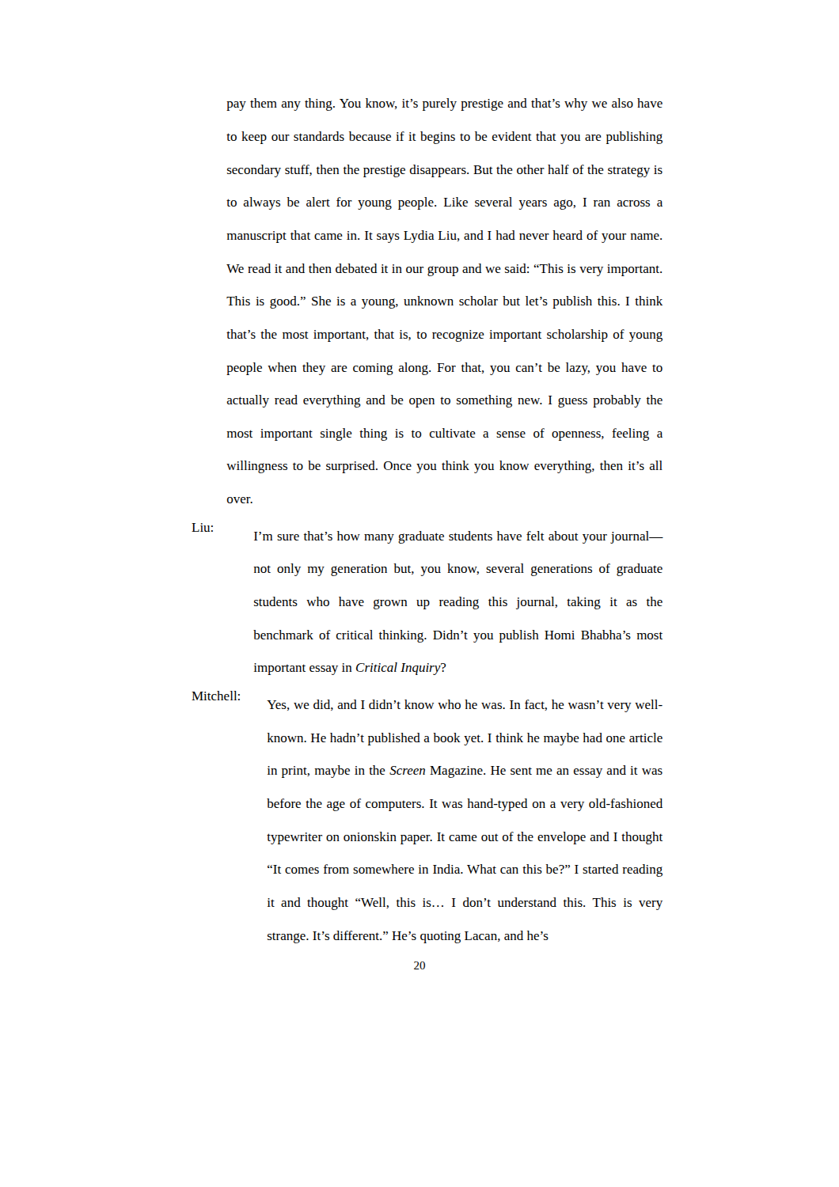pay them any thing. You know, it’s purely prestige and that’s why we also have to keep our standards because if it begins to be evident that you are publishing secondary stuff, then the prestige disappears. But the other half of the strategy is to always be alert for young people. Like several years ago, I ran across a manuscript that came in. It says Lydia Liu, and I had never heard of your name. We read it and then debated it in our group and we said: “This is very important. This is good.” She is a young, unknown scholar but let’s publish this. I think that’s the most important, that is, to recognize important scholarship of young people when they are coming along. For that, you can’t be lazy, you have to actually read everything and be open to something new. I guess probably the most important single thing is to cultivate a sense of openness, feeling a willingness to be surprised. Once you think you know everything, then it’s all over.
Liu:
I’m sure that’s how many graduate students have felt about your journal—not only my generation but, you know, several generations of graduate students who have grown up reading this journal, taking it as the benchmark of critical thinking. Didn’t you publish Homi Bhabha’s most important essay in Critical Inquiry?
Mitchell:
Yes, we did, and I didn’t know who he was. In fact, he wasn’t very well-known. He hadn’t published a book yet. I think he maybe had one article in print, maybe in the Screen Magazine. He sent me an essay and it was before the age of computers. It was hand-typed on a very old-fashioned typewriter on onionskin paper. It came out of the envelope and I thought “It comes from somewhere in India. What can this be?” I started reading it and thought “Well, this is… I don’t understand this. This is very strange. It’s different.” He’s quoting Lacan, and he’s
20